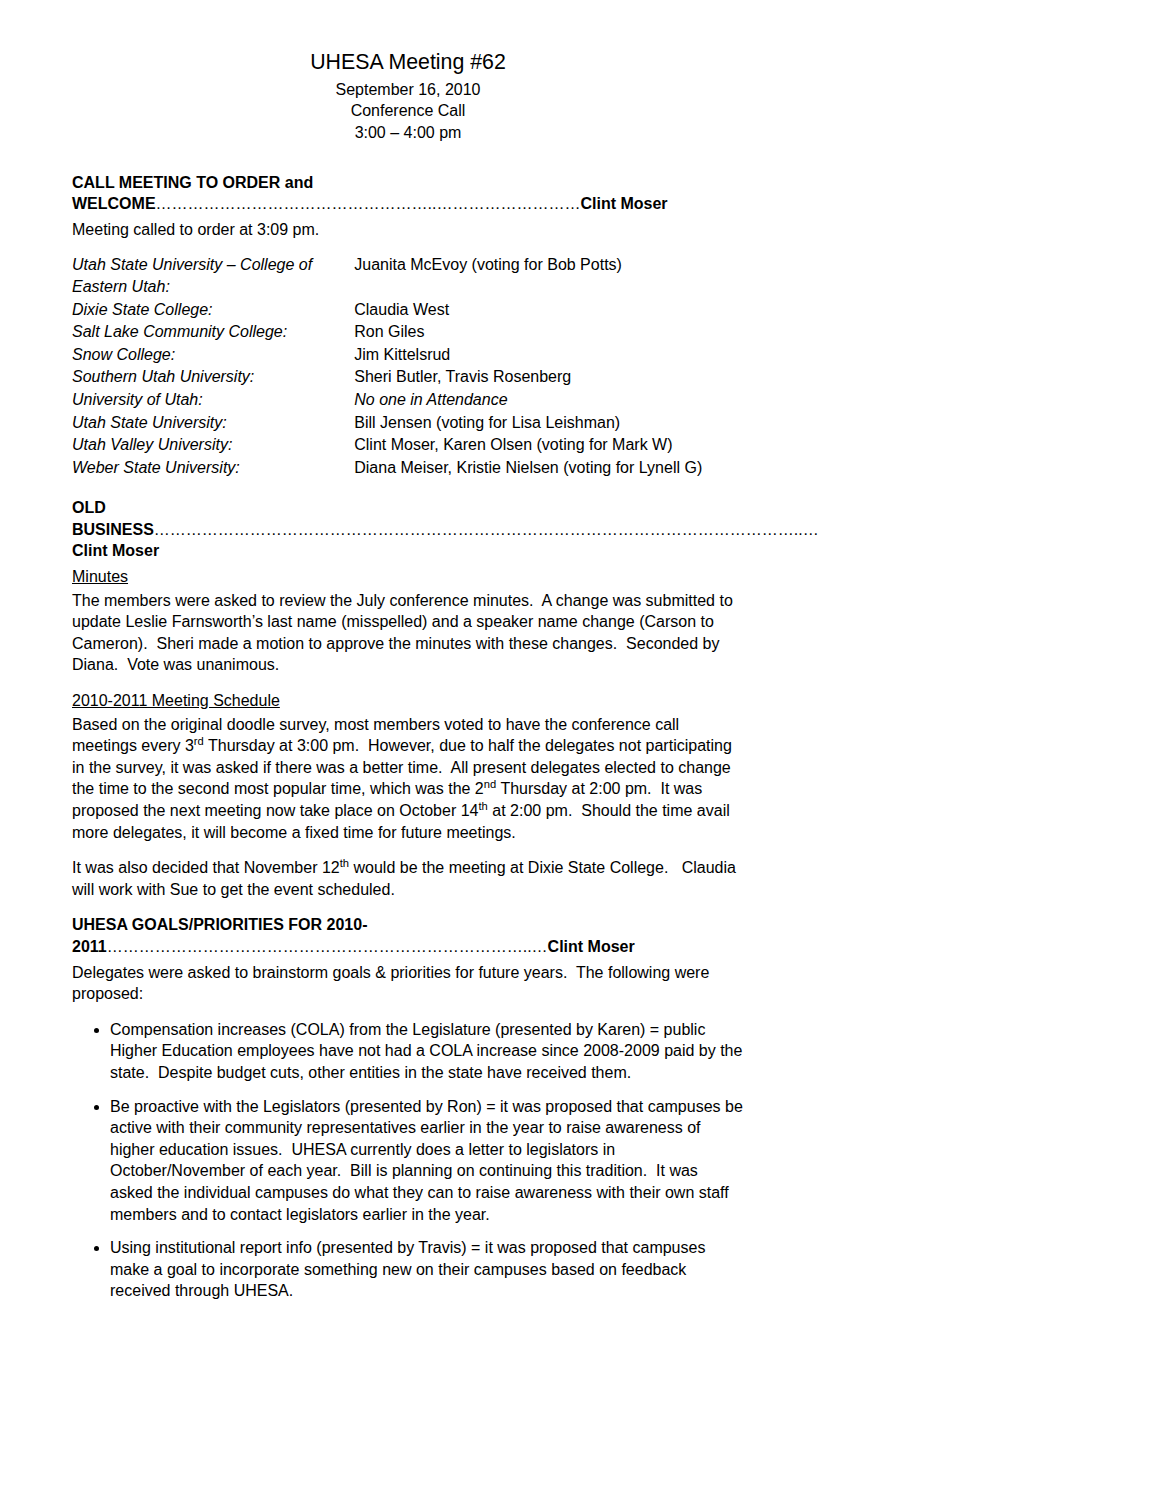UHESA Meeting #62
September 16, 2010
Conference Call
3:00 – 4:00 pm
CALL MEETING TO ORDER and WELCOME……………………………………………..………………………Clint Moser
Meeting called to order at 3:09 pm.
| Utah State University – College of Eastern Utah: | Juanita McEvoy (voting for Bob Potts) |
| Dixie State College: | Claudia West |
| Salt Lake Community College: | Ron Giles |
| Snow College: | Jim Kittelsrud |
| Southern Utah University: | Sheri Butler, Travis Rosenberg |
| University of Utah: | No one in Attendance |
| Utah State University: | Bill Jensen (voting for Lisa Leishman) |
| Utah Valley University: | Clint Moser, Karen Olsen (voting for Mark W) |
| Weber State University: | Diana Meiser, Kristie Nielsen (voting for Lynell G) |
OLD BUSINESS…………………………………………………………………………………………………………..…Clint Moser
Minutes
The members were asked to review the July conference minutes. A change was submitted to update Leslie Farnsworth’s last name (misspelled) and a speaker name change (Carson to Cameron). Sheri made a motion to approve the minutes with these changes. Seconded by Diana. Vote was unanimous.
2010-2011 Meeting Schedule
Based on the original doodle survey, most members voted to have the conference call meetings every 3rd Thursday at 3:00 pm. However, due to half the delegates not participating in the survey, it was asked if there was a better time. All present delegates elected to change the time to the second most popular time, which was the 2nd Thursday at 2:00 pm. It was proposed the next meeting now take place on October 14th at 2:00 pm. Should the time avail more delegates, it will become a fixed time for future meetings.
It was also decided that November 12th would be the meeting at Dixie State College. Claudia will work with Sue to get the event scheduled.
UHESA GOALS/PRIORITIES FOR 2010-2011……………………………………………………………………..…Clint Moser
Delegates were asked to brainstorm goals & priorities for future years. The following were proposed:
Compensation increases (COLA) from the Legislature (presented by Karen) = public Higher Education employees have not had a COLA increase since 2008-2009 paid by the state. Despite budget cuts, other entities in the state have received them.
Be proactive with the Legislators (presented by Ron) = it was proposed that campuses be active with their community representatives earlier in the year to raise awareness of higher education issues. UHESA currently does a letter to legislators in October/November of each year. Bill is planning on continuing this tradition. It was asked the individual campuses do what they can to raise awareness with their own staff members and to contact legislators earlier in the year.
Using institutional report info (presented by Travis) = it was proposed that campuses make a goal to incorporate something new on their campuses based on feedback received through UHESA.